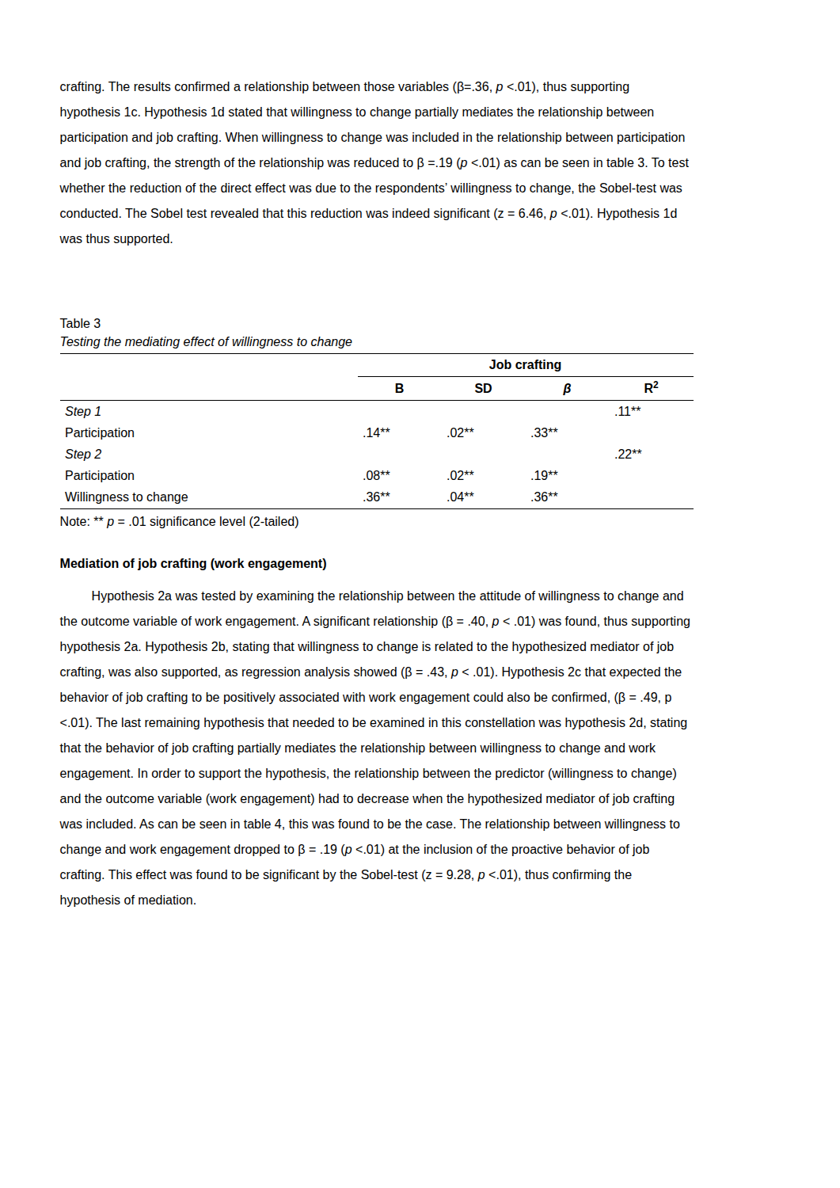crafting. The results confirmed a relationship between those variables (β=.36, p <.01), thus supporting hypothesis 1c. Hypothesis 1d stated that willingness to change partially mediates the relationship between participation and job crafting. When willingness to change was included in the relationship between participation and job crafting, the strength of the relationship was reduced to β =.19 (p <.01) as can be seen in table 3. To test whether the reduction of the direct effect was due to the respondents’ willingness to change, the Sobel-test was conducted. The Sobel test revealed that this reduction was indeed significant (z = 6.46, p <.01). Hypothesis 1d was thus supported.
Table 3 Testing the mediating effect of willingness to change
| | Job crafting |
| --- | --- |
| | B | SD | β | R 2 |
| Step 1 | | | | .11** |
| Participation | .14** | .02** | .33** | |
| Step 2 | | | | .22** |
| Participation | .08** | .02** | .19** | |
| Willingness to change | .36** | .04** | .36** | |
Note: ** p = .01 significance level (2-tailed)
Mediation of job crafting (work engagement)
Hypothesis 2a was tested by examining the relationship between the attitude of willingness to change and the outcome variable of work engagement. A significant relationship (β = .40, p < .01) was found, thus supporting hypothesis 2a. Hypothesis 2b, stating that willingness to change is related to the hypothesized mediator of job crafting, was also supported, as regression analysis showed (β = .43, p < .01). Hypothesis 2c that expected the behavior of job crafting to be positively associated with work engagement could also be confirmed, (β = .49, p <.01). The last remaining hypothesis that needed to be examined in this constellation was hypothesis 2d, stating that the behavior of job crafting partially mediates the relationship between willingness to change and work engagement. In order to support the hypothesis, the relationship between the predictor (willingness to change) and the outcome variable (work engagement) had to decrease when the hypothesized mediator of job crafting was included. As can be seen in table 4, this was found to be the case. The relationship between willingness to change and work engagement dropped to β = .19 (p <.01) at the inclusion of the proactive behavior of job crafting. This effect was found to be significant by the Sobel-test (z = 9.28, p <.01), thus confirming the hypothesis of mediation.